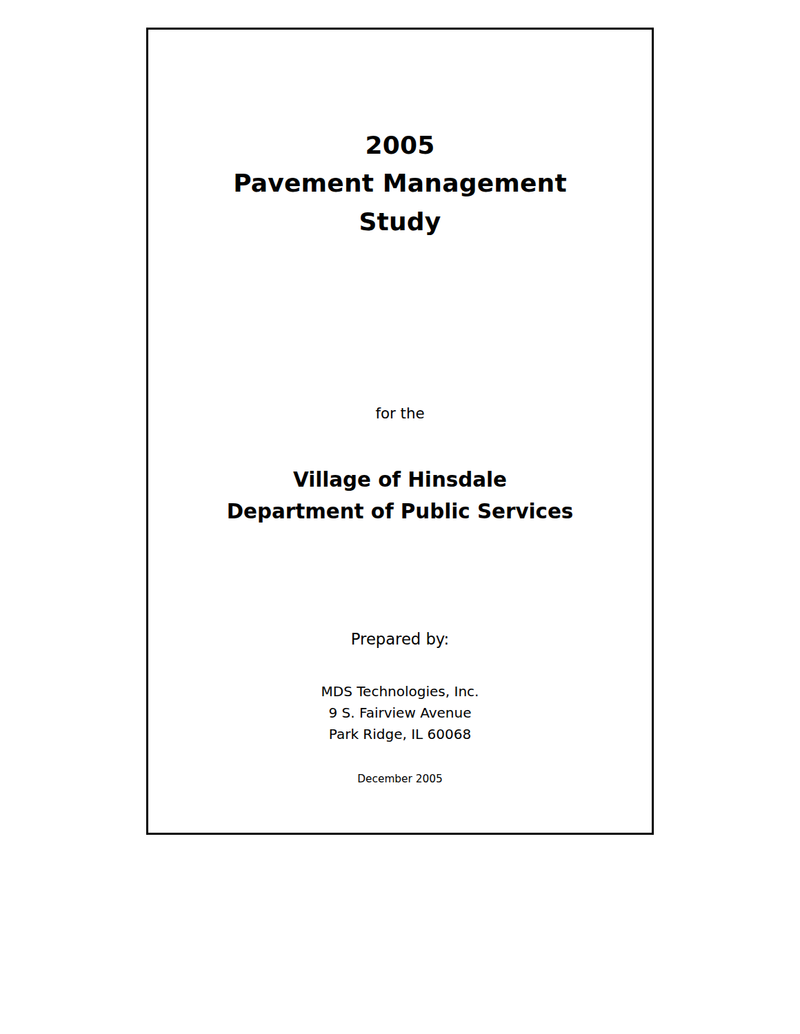2005
Pavement Management
Study
for the
Village of Hinsdale
Department of Public Services
Prepared by:
MDS Technologies, Inc.
9 S. Fairview Avenue
Park Ridge, IL 60068
December 2005